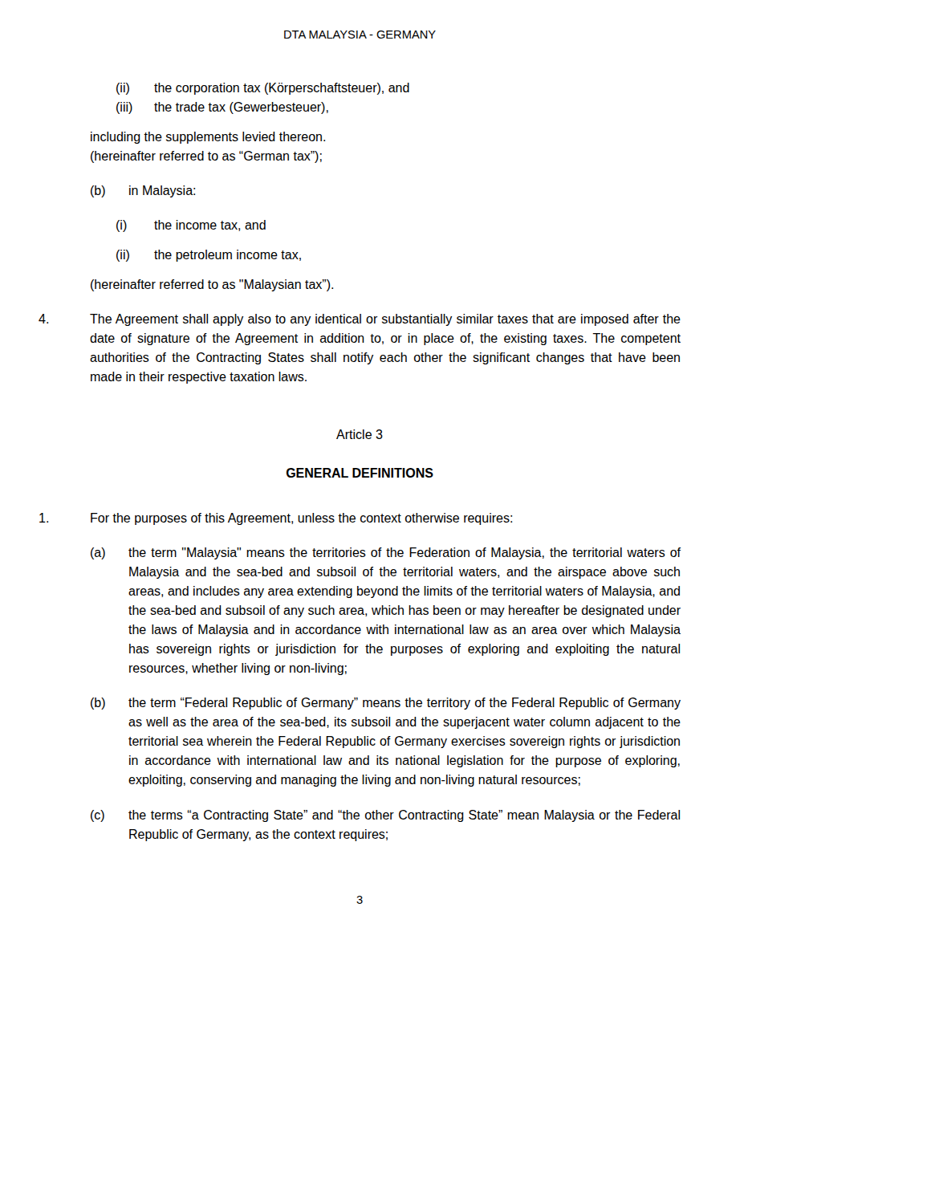DTA MALAYSIA - GERMANY
(ii)
the corporation tax (Körperschaftsteuer), and
(iii)
the trade tax (Gewerbesteuer),
including the supplements levied thereon.
(hereinafter referred to as “German tax”);
(b)
in Malaysia:
(i)
the income tax, and
(ii)
the petroleum income tax,
(hereinafter referred to as "Malaysian tax”).
4.
The Agreement shall apply also to any identical or substantially similar taxes that are imposed after the date of signature of the Agreement in addition to, or in place of, the existing taxes. The competent authorities of the Contracting States shall notify each other the significant changes that have been made in their respective taxation laws.
Article 3
GENERAL DEFINITIONS
1.
For the purposes of this Agreement, unless the context otherwise requires:
(a)
the term "Malaysia" means the territories of the Federation of Malaysia, the territorial waters of Malaysia and the sea-bed and subsoil of the territorial waters, and the airspace above such areas, and includes any area extending beyond the limits of the territorial waters of Malaysia, and the sea-bed and subsoil of any such area, which has been or may hereafter be designated under the laws of Malaysia and in accordance with international law as an area over which Malaysia has sovereign rights or jurisdiction for the purposes of exploring and exploiting the natural resources, whether living or non-living;
(b)
the term “Federal Republic of Germany” means the territory of the Federal Republic of Germany as well as the area of the sea-bed, its subsoil and the superjacent water column adjacent to the territorial sea wherein the Federal Republic of Germany exercises sovereign rights or jurisdiction in accordance with international law and its national legislation for the purpose of exploring, exploiting, conserving and managing the living and non-living natural resources;
(c)
the terms “a Contracting State” and “the other Contracting State” mean Malaysia or the Federal Republic of Germany, as the context requires;
3